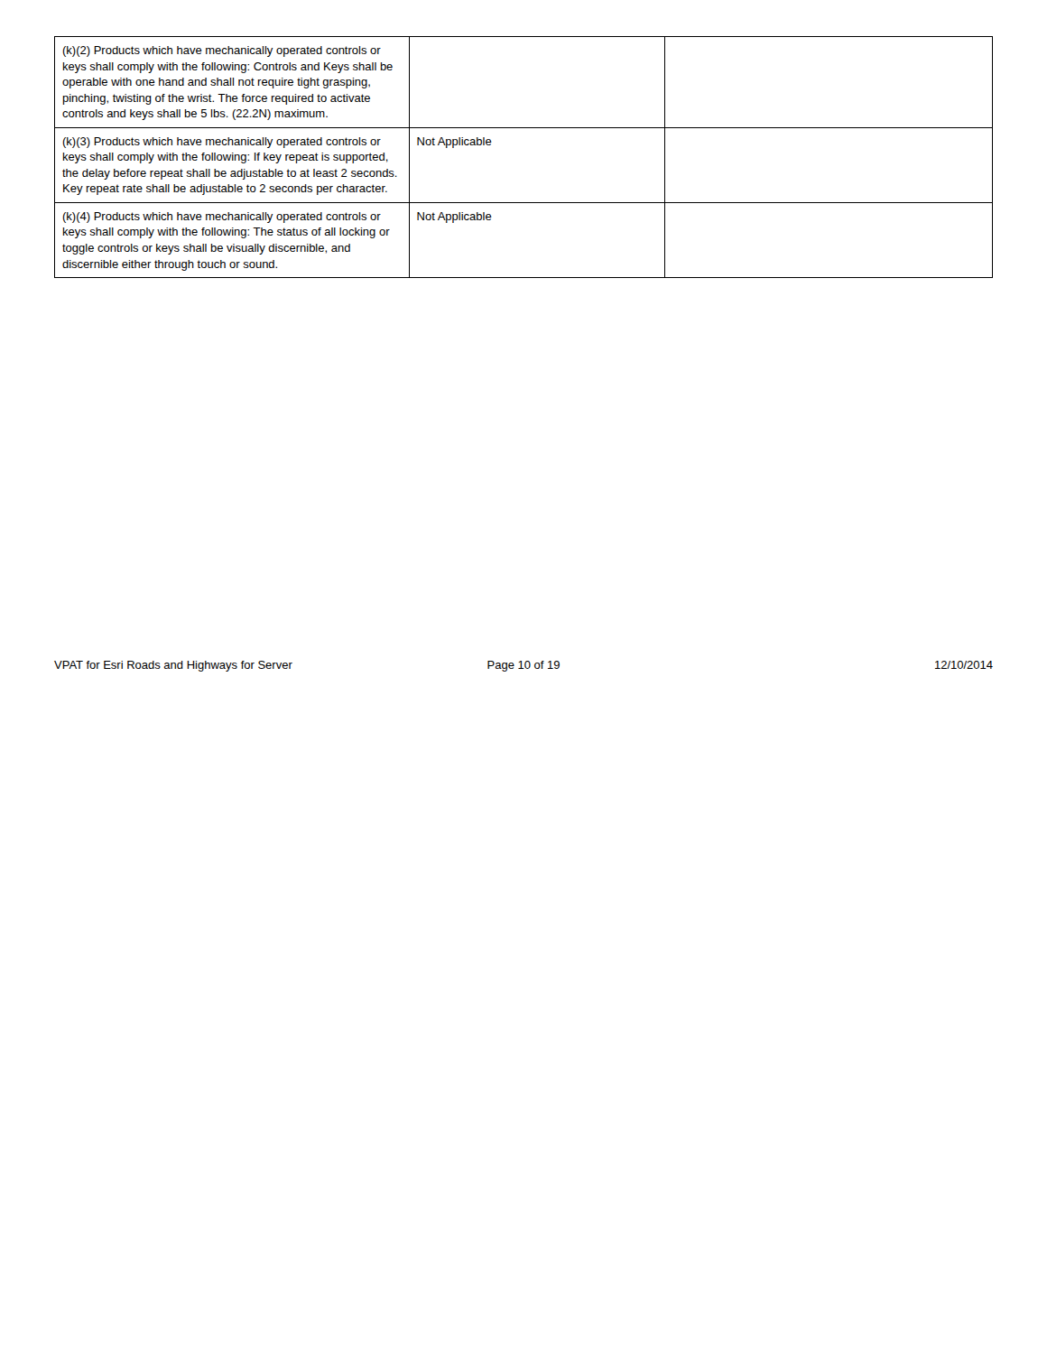| (k)(2) Products which have mechanically operated controls or keys shall comply with the following: Controls and Keys shall be operable with one hand and shall not require tight grasping, pinching, twisting of the wrist. The force required to activate controls and keys shall be 5 lbs. (22.2N) maximum. | | |
| (k)(3) Products which have mechanically operated controls or keys shall comply with the following: If key repeat is supported, the delay before repeat shall be adjustable to at least 2 seconds. Key repeat rate shall be adjustable to 2 seconds per character. | Not Applicable | |
| (k)(4) Products which have mechanically operated controls or keys shall comply with the following: The status of all locking or toggle controls or keys shall be visually discernible, and discernible either through touch or sound. | Not Applicable | |
| VPAT for Esri Roads and Highways for Server | Page 10 of 19 | 12/10/2014 |